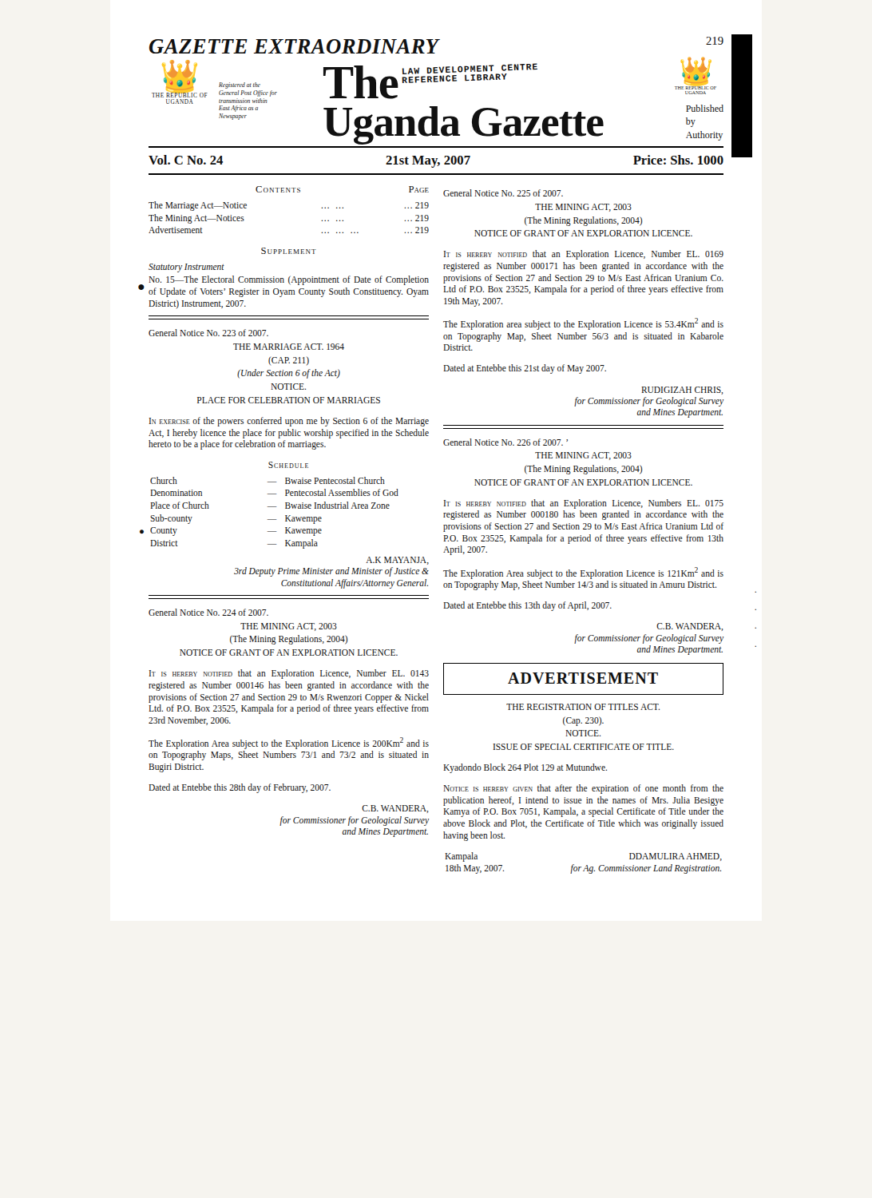·
·
·
·
219
GAZETTE EXTRAORDINARY
👑
THE REPUBLIC OF UGANDA
Registered at the
General Post Office for
transmission within
East Africa as a
Newspaper
👑
THE REPUBLIC OF UGANDA
TheLAW DEVELOPMENT CENTRE
REFERENCE LIBRARY
Uganda Gazette
Published
by
Authority
Vol. C No. 24
21st May, 2007
Price: Shs. 1000
Contents Page
| The Marriage Act—Notice | … … | … 219 |
| The Mining Act—Notices | … … | … 219 |
| Advertisement | … … … | … 219 |
Supplement
●
Statutory Instrument
No. 15—The Electoral Commission (Appointment of Date of Completion of Update of Voters’ Register in Oyam County South Constituency. Oyam District) Instrument, 2007.
General Notice No. 223 of 2007.
THE MARRIAGE ACT. 1964
(CAP. 211)
(Under Section 6 of the Act)
NOTICE.
PLACE FOR CELEBRATION OF MARRIAGES
In exercise of the powers conferred upon me by Section 6 of the Marriage Act, I hereby licence the place for public worship specified in the Schedule hereto to be a place for celebration of marriages.
Schedule
| Church | — | Bwaise Pentecostal Church |
| Denomination | — | Pentecostal Assemblies of God |
| Place of Church | — | Bwaise Industrial Area Zone |
| Sub-county | — | Kawempe |
| ● County | — | Kawempe |
| District | — | Kampala |
A.K MAYANJA,
3rd Deputy Prime Minister and Minister of Justice &
Constitutional Affairs/Attorney General.
General Notice No. 224 of 2007.
THE MINING ACT, 2003
(The Mining Regulations, 2004)
NOTICE OF GRANT OF AN EXPLORATION LICENCE.
It is hereby notified that an Exploration Licence, Number EL. 0143 registered as Number 000146 has been granted in accordance with the provisions of Section 27 and Section 29 to M/s Rwenzori Copper & Nickel Ltd. of P.O. Box 23525, Kampala for a period of three years effective from 23rd November, 2006.
The Exploration Area subject to the Exploration Licence is 200Km2 and is on Topography Maps, Sheet Numbers 73/1 and 73/2 and is situated in Bugiri District.
Dated at Entebbe this 28th day of February, 2007.
C.B. WANDERA,
for Commissioner for Geological Survey
and Mines Department.
General Notice No. 225 of 2007.
THE MINING ACT, 2003
(The Mining Regulations, 2004)
NOTICE OF GRANT OF AN EXPLORATION LICENCE.
It is hereby notified that an Exploration Licence, Number EL. 0169 registered as Number 000171 has been granted in accordance with the provisions of Section 27 and Section 29 to M/s East African Uranium Co. Ltd of P.O. Box 23525, Kampala for a period of three years effective from 19th May, 2007.
The Exploration area subject to the Exploration Licence is 53.4Km2 and is on Topography Map, Sheet Number 56/3 and is situated in Kabarole District.
Dated at Entebbe this 21st day of May 2007.
RUDIGIZAH CHRIS,
for Commissioner for Geological Survey
and Mines Department.
General Notice No. 226 of 2007. ’
THE MINING ACT, 2003
(The Mining Regulations, 2004)
NOTICE OF GRANT OF AN EXPLORATION LICENCE.
It is hereby notified that an Exploration Licence, Numbers EL. 0175 registered as Number 000180 has been granted in accordance with the provisions of Section 27 and Section 29 to M/s East Africa Uranium Ltd of P.O. Box 23525, Kampala for a period of three years effective from 13th April, 2007.
The Exploration Area subject to the Exploration Licence is 121Km2 and is on Topography Map, Sheet Number 14/3 and is situated in Amuru District.
Dated at Entebbe this 13th day of April, 2007.
C.B. WANDERA,
for Commissioner for Geological Survey
and Mines Department.
ADVERTISEMENT
THE REGISTRATION OF TITLES ACT.
(Cap. 230).
NOTICE.
ISSUE OF SPECIAL CERTIFICATE OF TITLE.
Kyadondo Block 264 Plot 129 at Mutundwe.
Notice is hereby given that after the expiration of one month from the publication hereof, I intend to issue in the names of Mrs. Julia Besigye Kamya of P.O. Box 7051, Kampala, a special Certificate of Title under the above Block and Plot, the Certificate of Title which was originally issued having been lost.
| Kampala 18th May, 2007. | DDAMULIRA AHMED, for Ag. Commissioner Land Registration. |